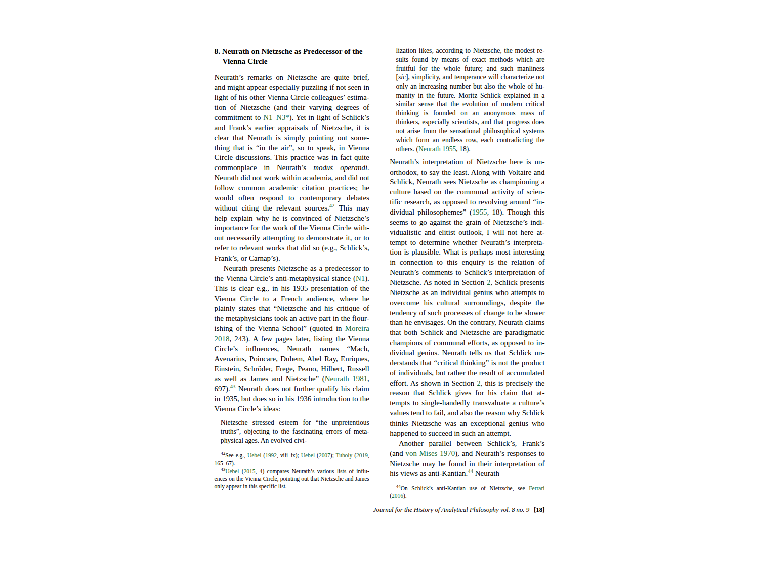8. Neurath on Nietzsche as Predecessor of the Vienna Circle
Neurath’s remarks on Nietzsche are quite brief, and might appear especially puzzling if not seen in light of his other Vienna Circle colleagues’ estimation of Nietzsche (and their varying degrees of commitment to N1–N3*). Yet in light of Schlick’s and Frank’s earlier appraisals of Nietzsche, it is clear that Neurath is simply pointing out something that is “in the air”, so to speak, in Vienna Circle discussions. This practice was in fact quite commonplace in Neurath’s modus operandi. Neurath did not work within academia, and did not follow common academic citation practices; he would often respond to contemporary debates without citing the relevant sources.42 This may help explain why he is convinced of Nietzsche’s importance for the work of the Vienna Circle without necessarily attempting to demonstrate it, or to refer to relevant works that did so (e.g., Schlick’s, Frank’s, or Carnap’s).
Neurath presents Nietzsche as a predecessor to the Vienna Circle’s anti-metaphysical stance (N1). This is clear e.g., in his 1935 presentation of the Vienna Circle to a French audience, where he plainly states that “Nietzsche and his critique of the metaphysicians took an active part in the flourishing of the Vienna School” (quoted in Moreira 2018, 243). A few pages later, listing the Vienna Circle’s influences, Neurath names “Mach, Avenarius, Poincare, Duhem, Abel Ray, Enriques, Einstein, Schröder, Frege, Peano, Hilbert, Russell as well as James and Nietzsche” (Neurath 1981, 697).43 Neurath does not further qualify his claim in 1935, but does so in his 1936 introduction to the Vienna Circle’s ideas:
Nietzsche stressed esteem for “the unpretentious truths”, objecting to the fascinating errors of metaphysical ages. An evolved civi-
42See e.g., Uebel (1992, viii–ix); Uebel (2007); Tuboly (2019, 165–67).
43Uebel (2015, 4) compares Neurath’s various lists of influences on the Vienna Circle, pointing out that Nietzsche and James only appear in this specific list.
lization likes, according to Nietzsche, the modest results found by means of exact methods which are fruitful for the whole future; and such manliness [sic], simplicity, and temperance will characterize not only an increasing number but also the whole of humanity in the future. Moritz Schlick explained in a similar sense that the evolution of modern critical thinking is founded on an anonymous mass of thinkers, especially scientists, and that progress does not arise from the sensational philosophical systems which form an endless row, each contradicting the others. (Neurath 1955, 18).
Neurath’s interpretation of Nietzsche here is unorthodox, to say the least. Along with Voltaire and Schlick, Neurath sees Nietzsche as championing a culture based on the communal activity of scientific research, as opposed to revolving around “individual philosophemes” (1955, 18). Though this seems to go against the grain of Nietzsche’s individualistic and elitist outlook, I will not here attempt to determine whether Neurath’s interpretation is plausible. What is perhaps most interesting in connection to this enquiry is the relation of Neurath’s comments to Schlick’s interpretation of Nietzsche. As noted in Section 2, Schlick presents Nietzsche as an individual genius who attempts to overcome his cultural surroundings, despite the tendency of such processes of change to be slower than he envisages. On the contrary, Neurath claims that both Schlick and Nietzsche are paradigmatic champions of communal efforts, as opposed to individual genius. Neurath tells us that Schlick understands that “critical thinking” is not the product of individuals, but rather the result of accumulated effort. As shown in Section 2, this is precisely the reason that Schlick gives for his claim that attempts to single-handedly transvaluate a culture’s values tend to fail, and also the reason why Schlick thinks Nietzsche was an exceptional genius who happened to succeed in such an attempt.
Another parallel between Schlick’s, Frank’s (and von Mises 1970), and Neurath’s responses to Nietzsche may be found in their interpretation of his views as anti-Kantian.44 Neurath
44On Schlick’s anti-Kantian use of Nietzsche, see Ferrari (2016).
Journal for the History of Analytical Philosophy vol. 8 no. 9[18]